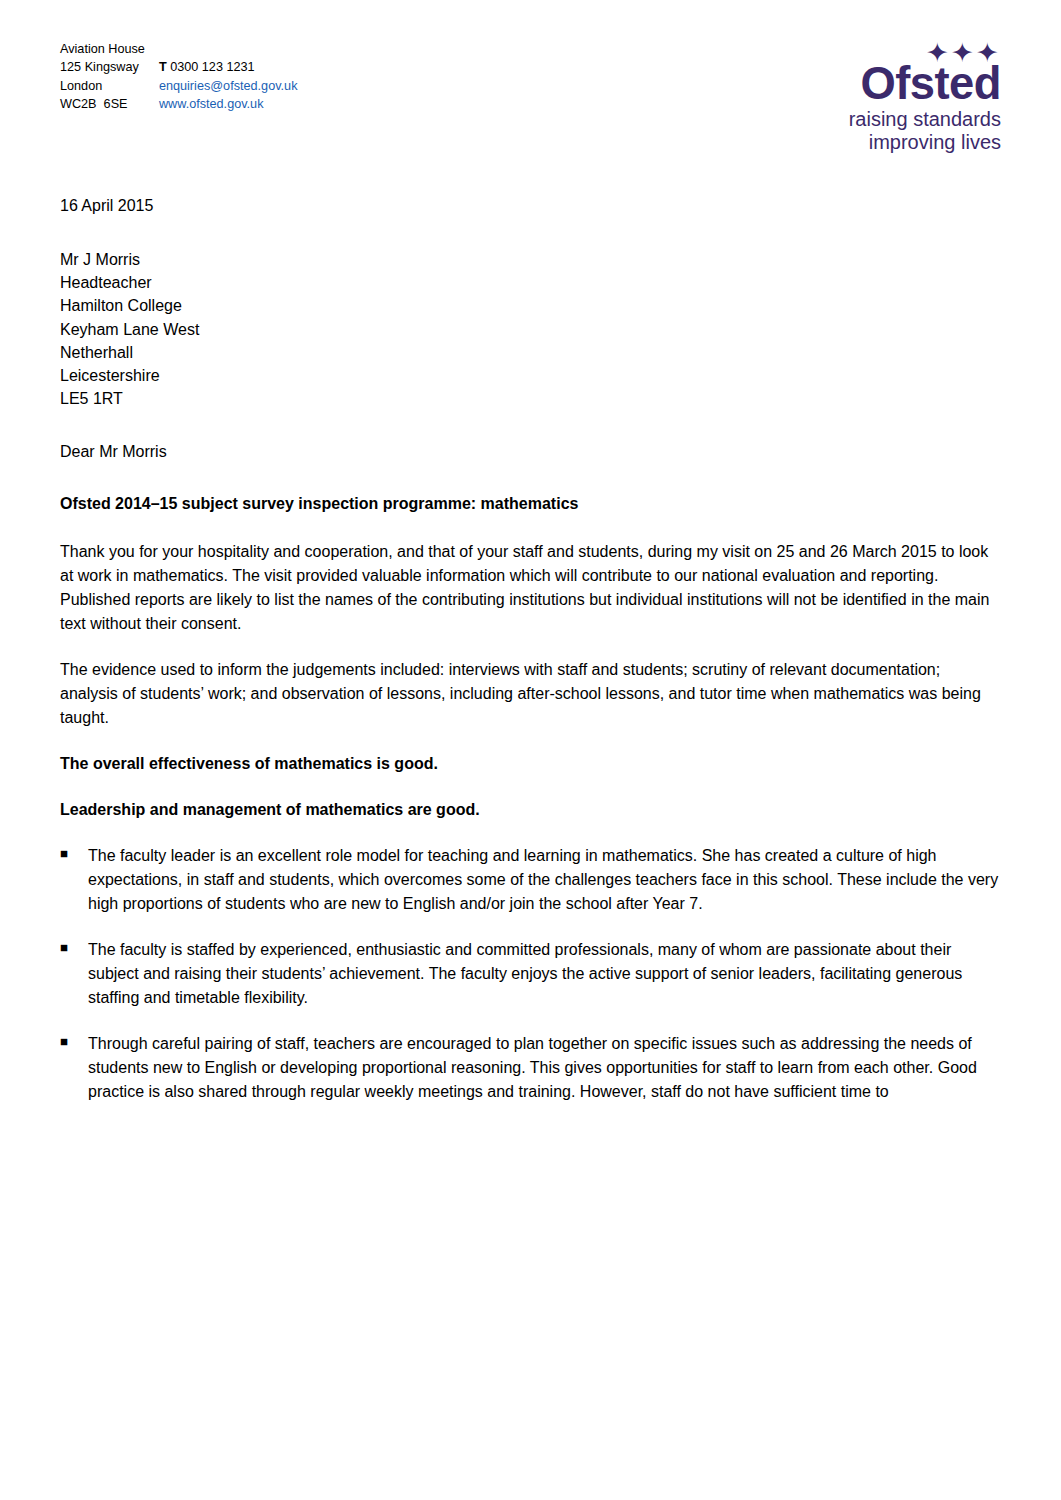| Aviation House | |
| 125 Kingsway | T 0300 123 1231 |
| London | enquiries@ofsted.gov.uk |
| WC2B 6SE | www.ofsted.gov.uk |
✦✦✦
Ofsted
raising standards
improving lives
16 April 2015
Mr J Morris
Headteacher
Hamilton College
Keyham Lane West
Netherhall
Leicestershire
LE5 1RT
Dear Mr Morris
Ofsted 2014–15 subject survey inspection programme: mathematics
Thank you for your hospitality and cooperation, and that of your staff and students, during my visit on 25 and 26 March 2015 to look at work in mathematics. The visit provided valuable information which will contribute to our national evaluation and reporting. Published reports are likely to list the names of the contributing institutions but individual institutions will not be identified in the main text without their consent.
The evidence used to inform the judgements included: interviews with staff and students; scrutiny of relevant documentation; analysis of students’ work; and observation of lessons, including after-school lessons, and tutor time when mathematics was being taught.
The overall effectiveness of mathematics is good.
Leadership and management of mathematics are good.
The faculty leader is an excellent role model for teaching and learning in mathematics. She has created a culture of high expectations, in staff and students, which overcomes some of the challenges teachers face in this school. These include the very high proportions of students who are new to English and/or join the school after Year 7.
The faculty is staffed by experienced, enthusiastic and committed professionals, many of whom are passionate about their subject and raising their students’ achievement. The faculty enjoys the active support of senior leaders, facilitating generous staffing and timetable flexibility.
Through careful pairing of staff, teachers are encouraged to plan together on specific issues such as addressing the needs of students new to English or developing proportional reasoning. This gives opportunities for staff to learn from each other. Good practice is also shared through regular weekly meetings and training. However, staff do not have sufficient time to